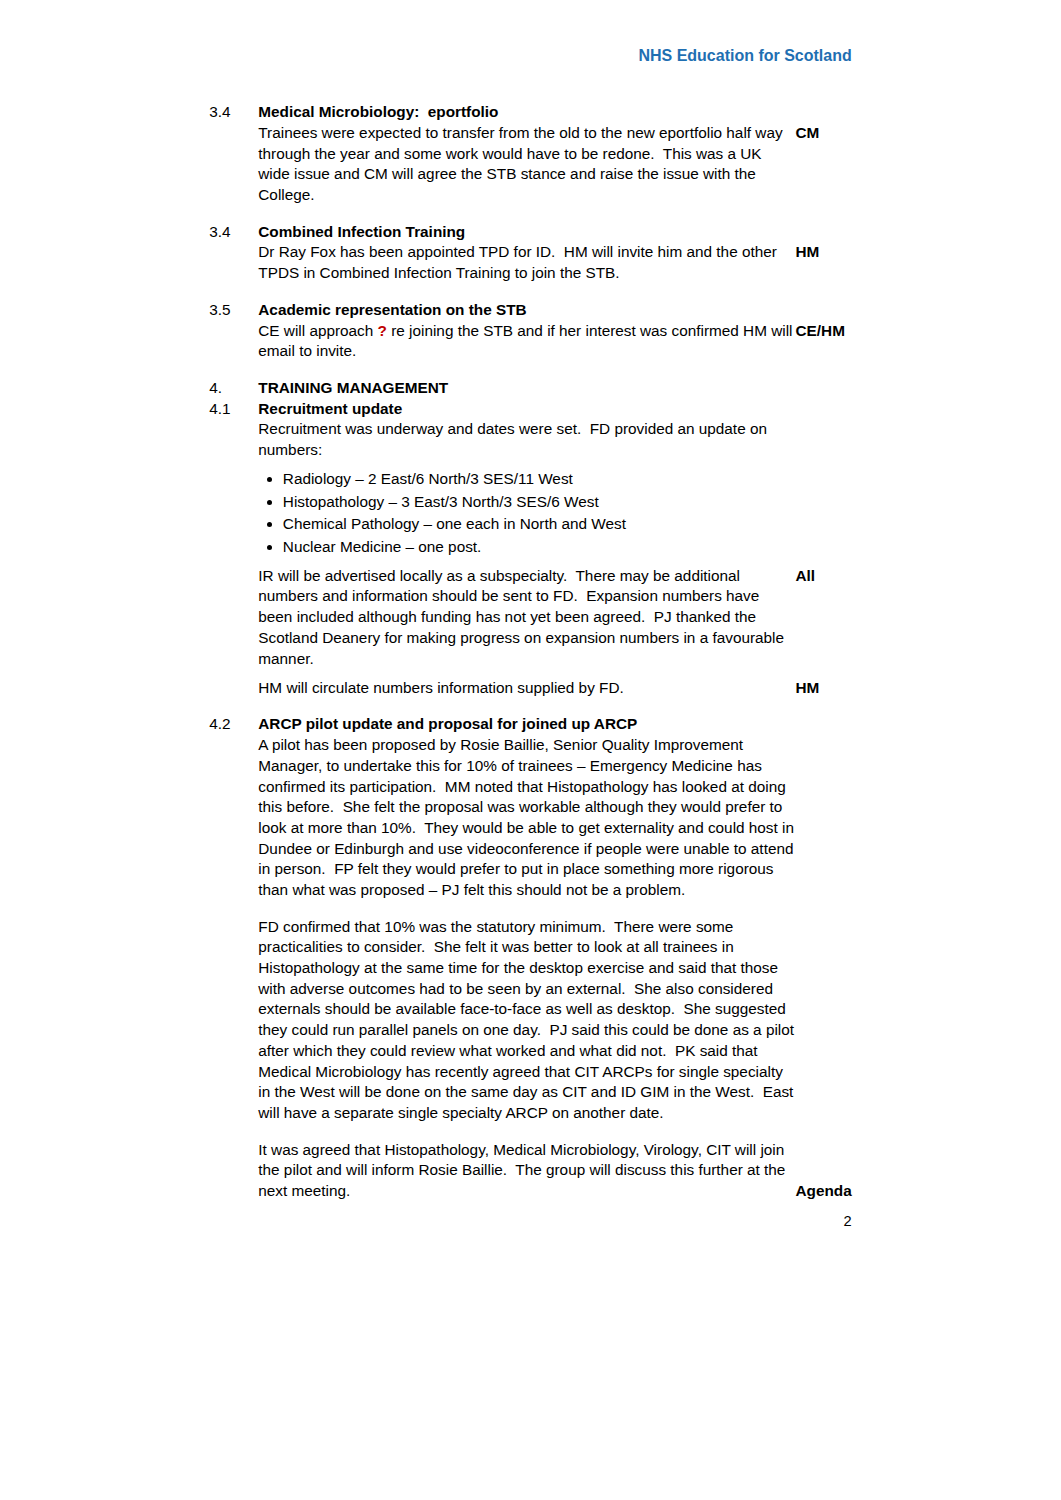NHS Education for Scotland
| 3.4 | Medical Microbiology: eportfolio | |
| | Trainees were expected to transfer from the old to the new eportfolio half way through the year and some work would have to be redone. This was a UK wide issue and CM will agree the STB stance and raise the issue with the College. | CM |
| 3.4 | Combined Infection Training | |
| | Dr Ray Fox has been appointed TPD for ID. HM will invite him and the other TPDS in Combined Infection Training to join the STB. | HM |
| 3.5 | Academic representation on the STB | |
| | CE will approach ? re joining the STB and if her interest was confirmed HM will email to invite. | CE/HM |
| 4. | TRAINING MANAGEMENT | |
| 4.1 | Recruitment update | |
| | Recruitment was underway and dates were set. FD provided an update on numbers: Radiology – 2 East/6 North/3 SES/11 West Histopathology – 3 East/3 North/3 SES/6 West Chemical Pathology – one each in North and West Nuclear Medicine – one post. | |
| | IR will be advertised locally as a subspecialty. There may be additional numbers and information should be sent to FD. Expansion numbers have been included although funding has not yet been agreed. PJ thanked the Scotland Deanery for making progress on expansion numbers in a favourable manner. | All |
| | HM will circulate numbers information supplied by FD. | HM |
| 4.2 | ARCP pilot update and proposal for joined up ARCP | |
| | A pilot has been proposed by Rosie Baillie, Senior Quality Improvement Manager, to undertake this for 10% of trainees – Emergency Medicine has confirmed its participation. MM noted that Histopathology has looked at doing this before. She felt the proposal was workable although they would prefer to look at more than 10%. They would be able to get externality and could host in Dundee or Edinburgh and use videoconference if people were unable to attend in person. FP felt they would prefer to put in place something more rigorous than what was proposed – PJ felt this should not be a problem. FD confirmed that 10% was the statutory minimum. There were some practicalities to consider. She felt it was better to look at all trainees in Histopathology at the same time for the desktop exercise and said that those with adverse outcomes had to be seen by an external. She also considered externals should be available face-to-face as well as desktop. She suggested they could run parallel panels on one day. PJ said this could be done as a pilot after which they could review what worked and what did not. PK said that Medical Microbiology has recently agreed that CIT ARCPs for single specialty in the West will be done on the same day as CIT and ID GIM in the West. East will have a separate single specialty ARCP on another date. It was agreed that Histopathology, Medical Microbiology, Virology, CIT will join the pilot and will inform Rosie Baillie. The group will discuss this further at the next meeting. | Agenda |
2